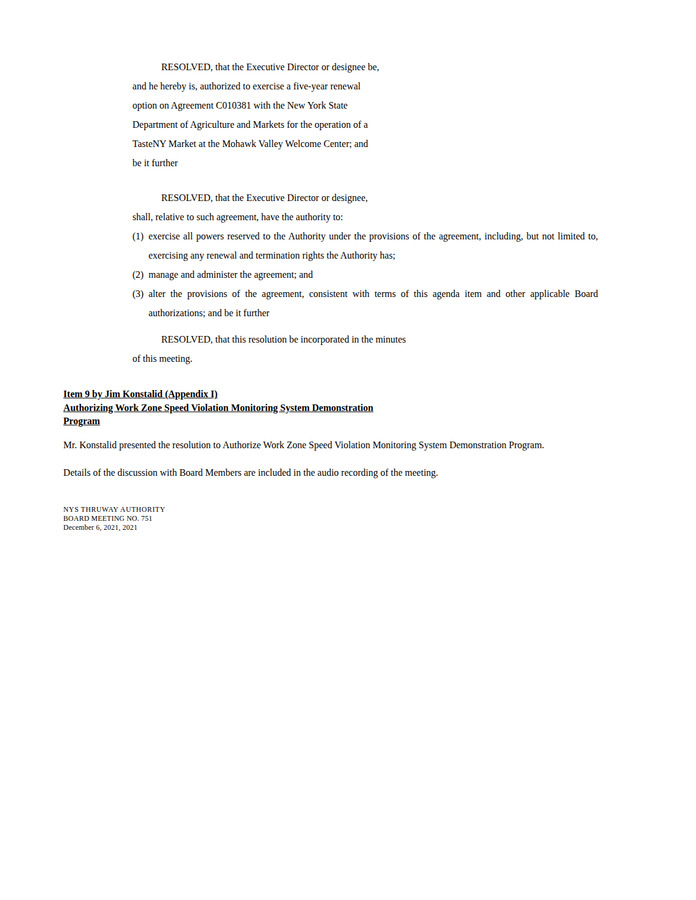RESOLVED, that the Executive Director or designee be,
and he hereby is, authorized to exercise a five-year renewal
option on Agreement C010381 with the New York State
Department of Agriculture and Markets for the operation of a
TasteNY Market at the Mohawk Valley Welcome Center; and
be it further
RESOLVED, that the Executive Director or designee,
shall, relative to such agreement, have the authority to:
(1) exercise all powers reserved to the Authority under the provisions of the agreement, including, but not limited to, exercising any renewal and termination rights the Authority has;
(2) manage and administer the agreement; and
(3) alter the provisions of the agreement, consistent with terms of this agenda item and other applicable Board authorizations; and be it further
RESOLVED, that this resolution be incorporated in the minutes
of this meeting.
Item 9 by Jim Konstalid (Appendix I) Authorizing Work Zone Speed Violation Monitoring System Demonstration Program
Mr. Konstalid presented the resolution to Authorize Work Zone Speed Violation Monitoring System Demonstration Program.
Details of the discussion with Board Members are included in the audio recording of the meeting.
NYS THRUWAY AUTHORITY
BOARD MEETING NO. 751
December 6, 2021, 2021